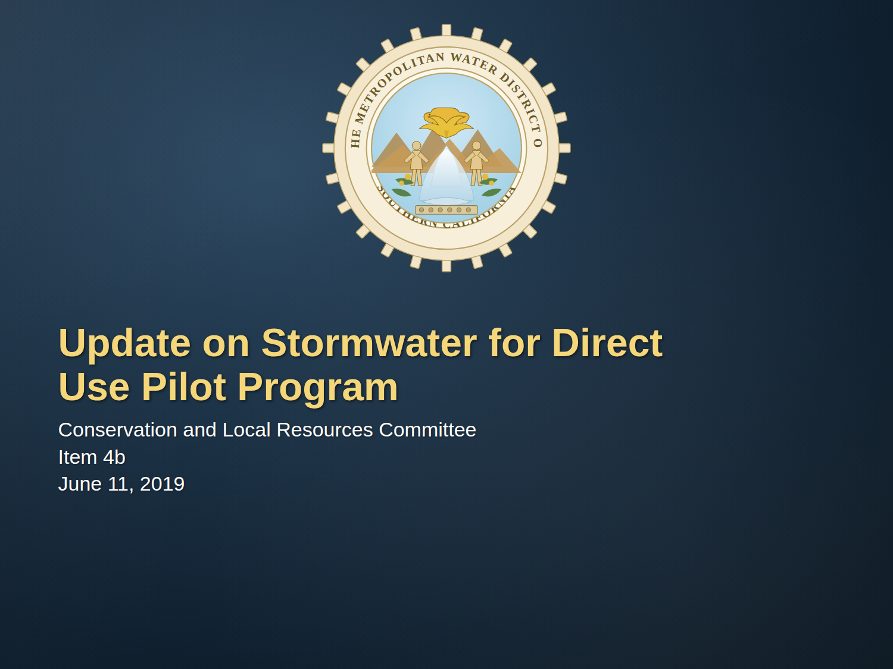THE METROPOLITAN WATER DISTRICT OF SOUTHERN CALIFORNIA
Update on Stormwater for Direct Use Pilot Program
Conservation and Local Resources Committee Item 4b June 11, 2019